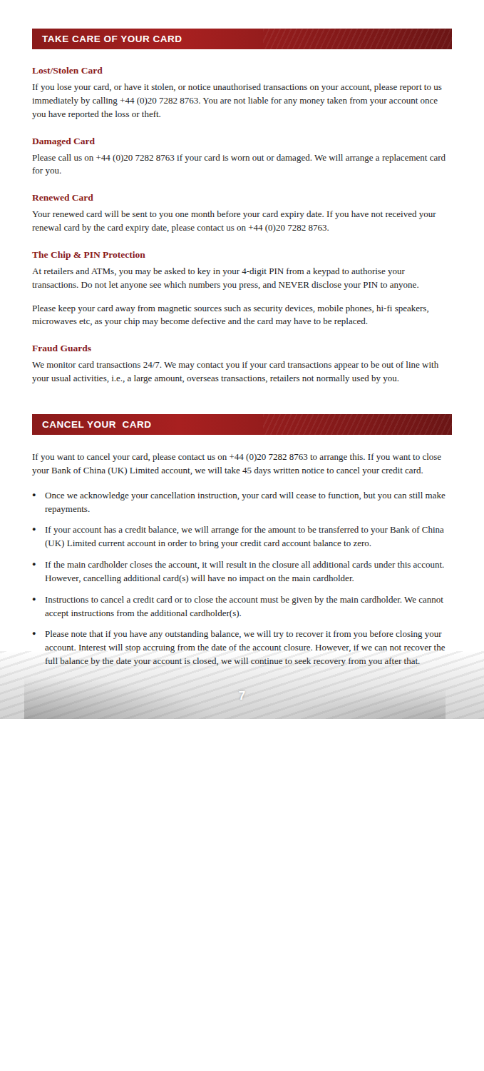TAKE CARE OF YOUR CARD
Lost/Stolen Card
If you lose your card, or have it stolen, or notice unauthorised transactions on your account, please report to us immediately by calling +44 (0)20 7282 8763. You are not liable for any money taken from your account once you have reported the loss or theft.
Damaged Card
Please call us on +44 (0)20 7282 8763 if your card is worn out or damaged. We will arrange a replacement card for you.
Renewed Card
Your renewed card will be sent to you one month before your card expiry date. If you have not received your renewal card by the card expiry date, please contact us on +44 (0)20 7282 8763.
The Chip & PIN Protection
At retailers and ATMs, you may be asked to key in your 4-digit PIN from a keypad to authorise your transactions. Do not let anyone see which numbers you press, and NEVER disclose your PIN to anyone.
Please keep your card away from magnetic sources such as security devices, mobile phones, hi-fi speakers, microwaves etc, as your chip may become defective and the card may have to be replaced.
Fraud Guards
We monitor card transactions 24/7. We may contact you if your card transactions appear to be out of line with your usual activities, i.e., a large amount, overseas transactions, retailers not normally used by you.
CANCEL YOUR CARD
If you want to cancel your card, please contact us on +44 (0)20 7282 8763 to arrange this. If you want to close your Bank of China (UK) Limited account, we will take 45 days written notice to cancel your credit card.
Once we acknowledge your cancellation instruction, your card will cease to function, but you can still make repayments.
If your account has a credit balance, we will arrange for the amount to be transferred to your Bank of China (UK) Limited current account in order to bring your credit card account balance to zero.
If the main cardholder closes the account, it will result in the closure all additional cards under this account. However, cancelling additional card(s) will have no impact on the main cardholder.
Instructions to cancel a credit card or to close the account must be given by the main cardholder. We cannot accept instructions from the additional cardholder(s).
Please note that if you have any outstanding balance, we will try to recover it from you before closing your account. Interest will stop accruing from the date of the account closure. However, if we can not recover the full balance by the date your account is closed, we will continue to seek recovery from you after that.
7